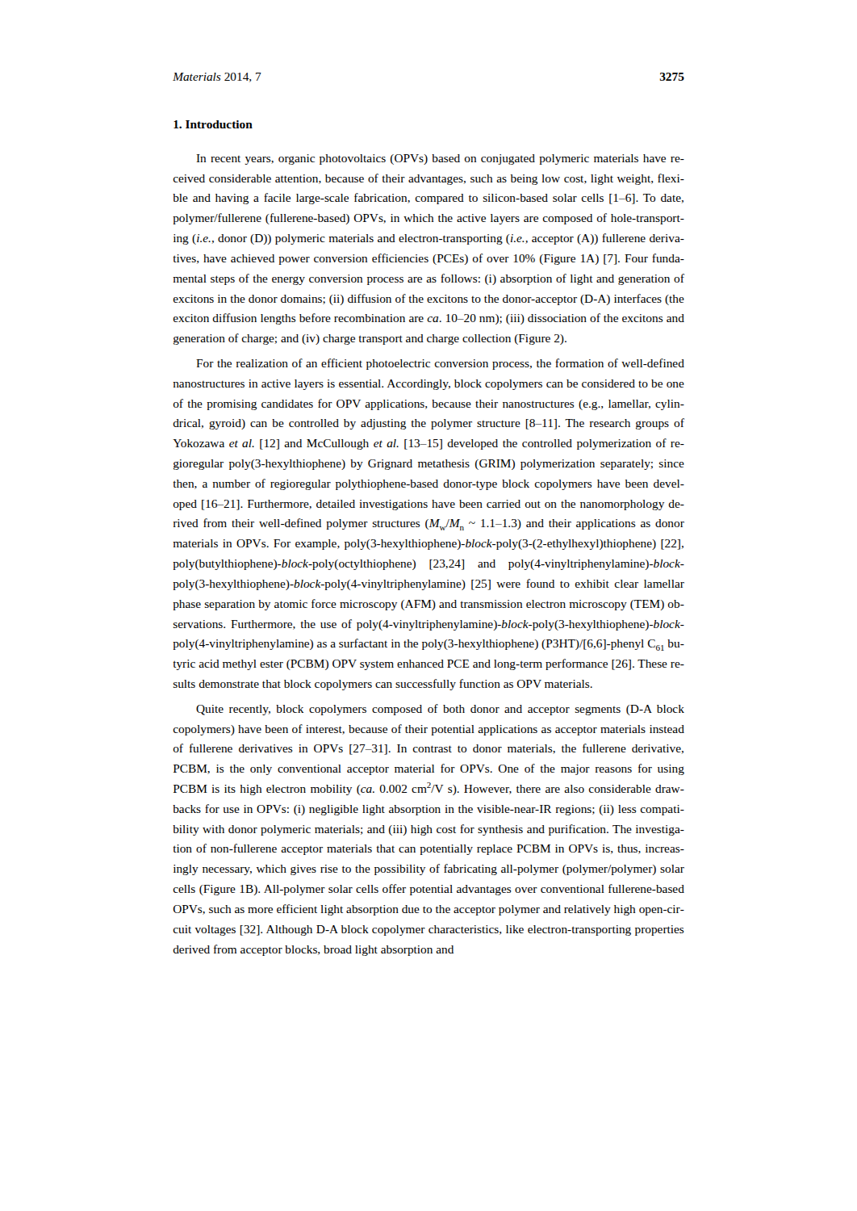Materials 2014, 7 3275
1. Introduction
In recent years, organic photovoltaics (OPVs) based on conjugated polymeric materials have received considerable attention, because of their advantages, such as being low cost, light weight, flexible and having a facile large-scale fabrication, compared to silicon-based solar cells [1–6]. To date, polymer/fullerene (fullerene-based) OPVs, in which the active layers are composed of hole-transporting (i.e., donor (D)) polymeric materials and electron-transporting (i.e., acceptor (A)) fullerene derivatives, have achieved power conversion efficiencies (PCEs) of over 10% (Figure 1A) [7]. Four fundamental steps of the energy conversion process are as follows: (i) absorption of light and generation of excitons in the donor domains; (ii) diffusion of the excitons to the donor-acceptor (D-A) interfaces (the exciton diffusion lengths before recombination are ca. 10–20 nm); (iii) dissociation of the excitons and generation of charge; and (iv) charge transport and charge collection (Figure 2).
For the realization of an efficient photoelectric conversion process, the formation of well-defined nanostructures in active layers is essential. Accordingly, block copolymers can be considered to be one of the promising candidates for OPV applications, because their nanostructures (e.g., lamellar, cylindrical, gyroid) can be controlled by adjusting the polymer structure [8–11]. The research groups of Yokozawa et al. [12] and McCullough et al. [13–15] developed the controlled polymerization of regioregular poly(3-hexylthiophene) by Grignard metathesis (GRIM) polymerization separately; since then, a number of regioregular polythiophene-based donor-type block copolymers have been developed [16–21]. Furthermore, detailed investigations have been carried out on the nanomorphology derived from their well-defined polymer structures (Mw/Mn ~ 1.1–1.3) and their applications as donor materials in OPVs. For example, poly(3-hexylthiophene)-block-poly(3-(2-ethylhexyl)thiophene) [22], poly(butylthiophene)-block-poly(octylthiophene) [23,24] and poly(4-vinyltriphenylamine)-block-poly(3-hexylthiophene)-block-poly(4-vinyltriphenylamine) [25] were found to exhibit clear lamellar phase separation by atomic force microscopy (AFM) and transmission electron microscopy (TEM) observations. Furthermore, the use of poly(4-vinyltriphenylamine)-block-poly(3-hexylthiophene)-block-poly(4-vinyltriphenylamine) as a surfactant in the poly(3-hexylthiophene) (P3HT)/[6,6]-phenyl C61 butyric acid methyl ester (PCBM) OPV system enhanced PCE and long-term performance [26]. These results demonstrate that block copolymers can successfully function as OPV materials.
Quite recently, block copolymers composed of both donor and acceptor segments (D-A block copolymers) have been of interest, because of their potential applications as acceptor materials instead of fullerene derivatives in OPVs [27–31]. In contrast to donor materials, the fullerene derivative, PCBM, is the only conventional acceptor material for OPVs. One of the major reasons for using PCBM is its high electron mobility (ca. 0.002 cm2/V s). However, there are also considerable drawbacks for use in OPVs: (i) negligible light absorption in the visible-near-IR regions; (ii) less compatibility with donor polymeric materials; and (iii) high cost for synthesis and purification. The investigation of non-fullerene acceptor materials that can potentially replace PCBM in OPVs is, thus, increasingly necessary, which gives rise to the possibility of fabricating all-polymer (polymer/polymer) solar cells (Figure 1B). All-polymer solar cells offer potential advantages over conventional fullerene-based OPVs, such as more efficient light absorption due to the acceptor polymer and relatively high open-circuit voltages [32]. Although D-A block copolymer characteristics, like electron-transporting properties derived from acceptor blocks, broad light absorption and